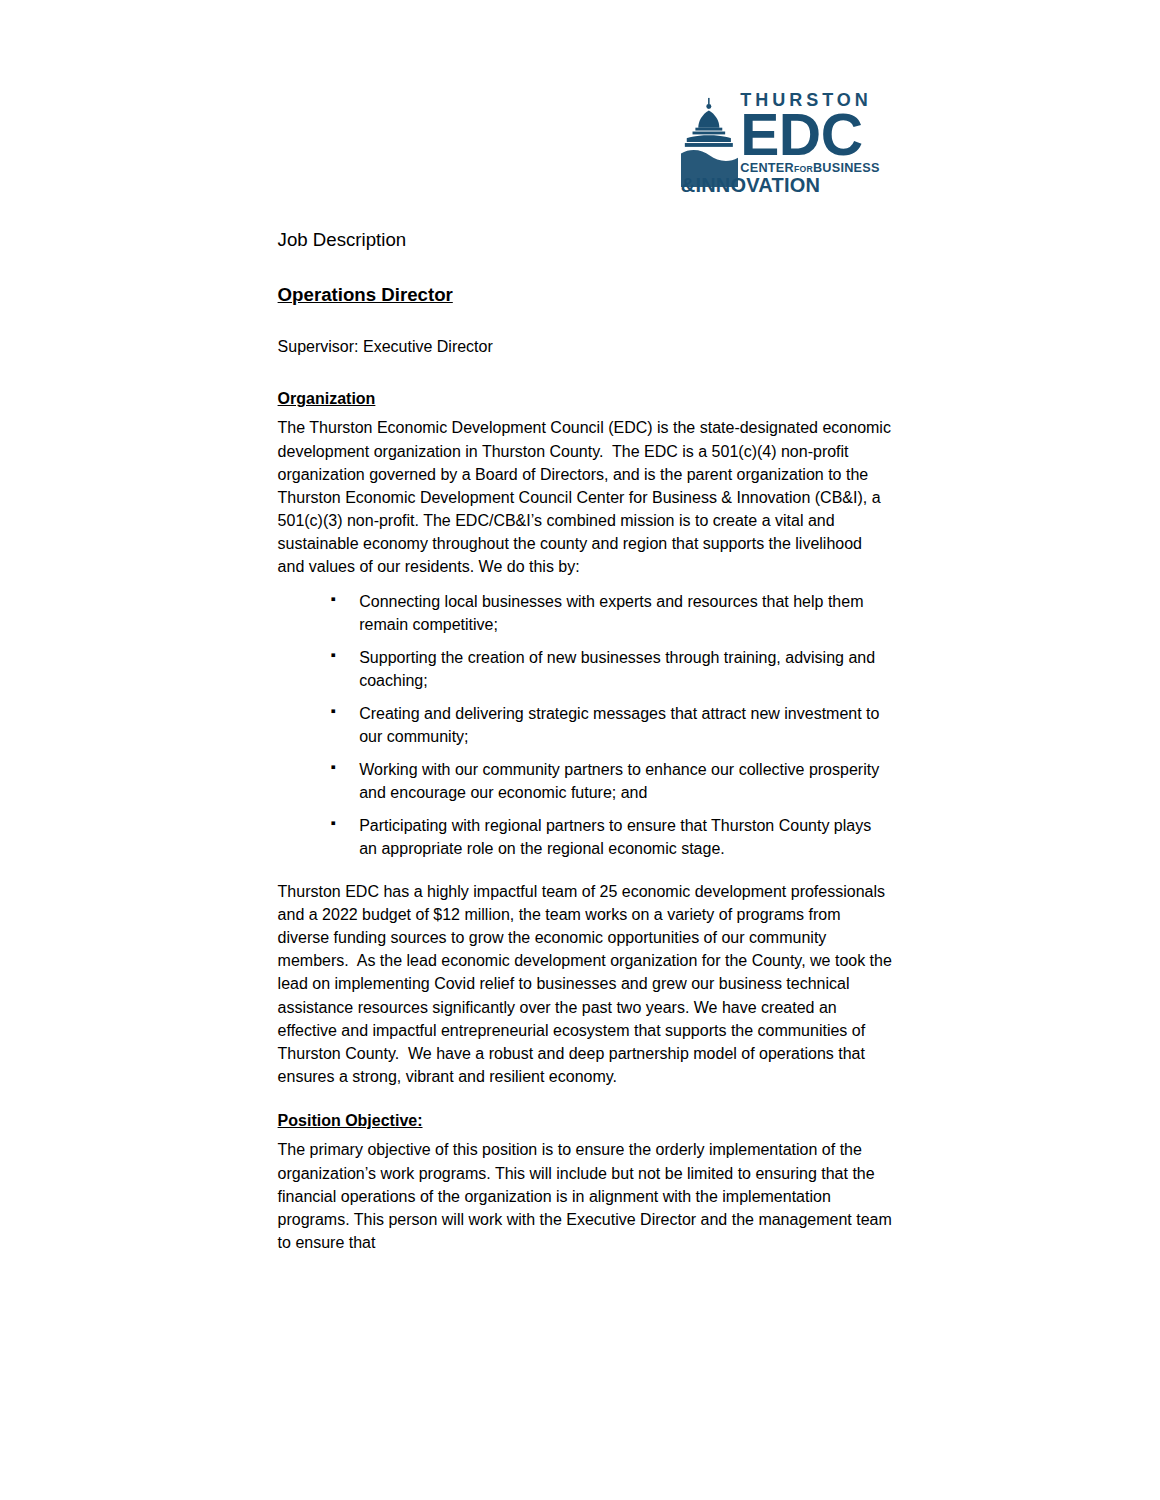THURSTON
EDC
CENTERFORBUSINESS
&INNOVATION
Job Description
Operations Director
Supervisor: Executive Director
Organization
The Thurston Economic Development Council (EDC) is the state-designated economic development organization in Thurston County. The EDC is a 501(c)(4) non-profit organization governed by a Board of Directors, and is the parent organization to the Thurston Economic Development Council Center for Business & Innovation (CB&I), a 501(c)(3) non-profit. The EDC/CB&I’s combined mission is to create a vital and sustainable economy throughout the county and region that supports the livelihood and values of our residents. We do this by:
Connecting local businesses with experts and resources that help them remain competitive;
Supporting the creation of new businesses through training, advising and coaching;
Creating and delivering strategic messages that attract new investment to our community;
Working with our community partners to enhance our collective prosperity and encourage our economic future; and
Participating with regional partners to ensure that Thurston County plays an appropriate role on the regional economic stage.
Thurston EDC has a highly impactful team of 25 economic development professionals and a 2022 budget of $12 million, the team works on a variety of programs from diverse funding sources to grow the economic opportunities of our community members. As the lead economic development organization for the County, we took the lead on implementing Covid relief to businesses and grew our business technical assistance resources significantly over the past two years. We have created an effective and impactful entrepreneurial ecosystem that supports the communities of Thurston County. We have a robust and deep partnership model of operations that ensures a strong, vibrant and resilient economy.
Position Objective:
The primary objective of this position is to ensure the orderly implementation of the organization’s work programs. This will include but not be limited to ensuring that the financial operations of the organization is in alignment with the implementation programs. This person will work with the Executive Director and the management team to ensure that